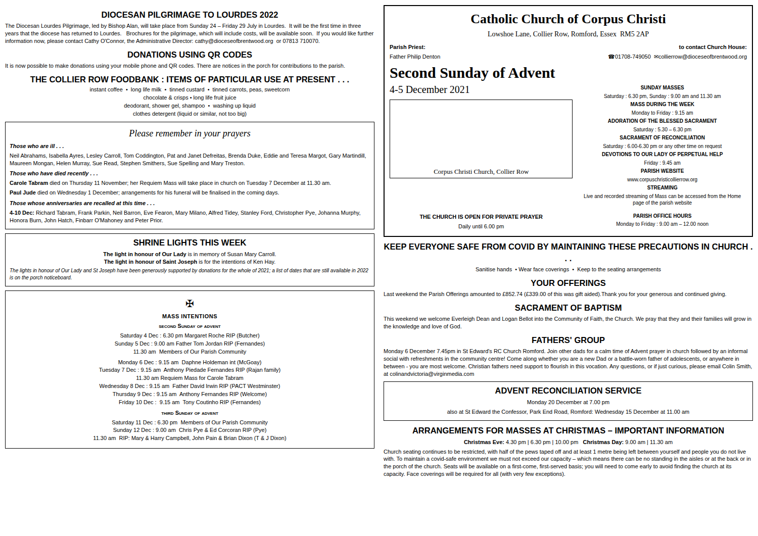Diocesan Pilgrimage to Lourdes 2022
The Diocesan Lourdes Pilgrimage, led by Bishop Alan, will take place from Sunday 24 – Friday 29 July in Lourdes. It will be the first time in three years that the diocese has returned to Lourdes. Brochures for the pilgrimage, which will include costs, will be available soon. If you would like further information now, please contact Cathy O'Connor, the Administrative Director: cathy@dioceseofbrentwood.org or 07813 710070.
Donations using QR codes
It is now possible to make donations using your mobile phone and QR codes. There are notices in the porch for contributions to the parish.
The Collier Row Foodbank : items of particular use at present . . .
instant coffee • long life milk • tinned custard • tinned carrots, peas, sweetcorn
chocolate & crisps • long life fruit juice
deodorant, shower gel, shampoo • washing up liquid
clothes detergent (liquid or similar, not too big)
Please remember in your prayers
Those who are ill . . .
Neil Abrahams, Isabella Ayres, Lesley Carroll, Tom Coddington, Pat and Janet Defreitas, Brenda Duke, Eddie and Teresa Margot, Gary Martindill, Maureen Mongan, Helen Murray, Sue Read, Stephen Smithers, Sue Spelling and Mary Treston.
Those who have died recently . . .
Carole Tabram died on Thursday 11 November; her Requiem Mass will take place in church on Tuesday 7 December at 11.30 am.
Paul Jude died on Wednesday 1 December; arrangements for his funeral will be finalised in the coming days.
Those whose anniversaries are recalled at this time . . .
4-10 Dec: Richard Tabram, Frank Parkin, Neil Barron, Eve Fearon, Mary Milano, Alfred Tidey, Stanley Ford, Christopher Pye, Johanna Murphy, Honora Burn, John Hatch, Finbarr O'Mahoney and Peter Prior.
Shrine lights this week
The light in honour of Our Lady is in memory of Susan Mary Carroll.
The light in honour of Saint Joseph is for the intentions of Ken Hay.
The lights in honour of Our Lady and St Joseph have been generously supported by donations for the whole of 2021; a list of dates that are still available in 2022 is on the porch noticeboard.
✠
MASS INTENTIONS
second Sunday of advent
Saturday 4 Dec : 6.30 pm Margaret Roche RIP (Butcher)
Sunday 5 Dec : 9.00 am Father Tom Jordan RIP (Fernandes)
11.30 am Members of Our Parish Community
Monday 6 Dec : 9.15 am Daphne Holdeman int (McGoay)
Tuesday 7 Dec : 9.15 am Anthony Piedade Fernandes RIP (Rajan family)
11.30 am Requiem Mass for Carole Tabram
Wednesday 8 Dec : 9.15 am Father David Irwin RIP (PACT Westminster)
Thursday 9 Dec : 9.15 am Anthony Fernandes RIP (Welcome)
Friday 10 Dec : 9.15 am Tony Coutinho RIP (Fernandes)
third Sunday of advent
Saturday 11 Dec : 6.30 pm Members of Our Parish Community
Sunday 12 Dec : 9.00 am Chris Pye & Ed Corcoran RIP (Pye)
11.30 am RIP: Mary & Harry Campbell, John Pain & Brian Dixon (T & J Dixon)
Catholic Church of Corpus Christi
Lowshoe Lane, Collier Row, Romford, Essex RM5 2AP
Parish Priest:
to contact Church House:
Father Philip Denton
☎01708-749050 ✉collierrow@dioceseofbrentwood.org
Second Sunday of Advent
4-5 December 2021
Corpus Christi Church, Collier Row
Sunday Masses
Saturday : 6.30 pm, Sunday : 9.00 am and 11.30 am
Mass during the week
Monday to Friday : 9.15 am
Adoration of the Blessed Sacrament
Saturday : 5.30 – 6.30 pm
Sacrament of Reconciliation
Saturday : 6.00-6.30 pm or any other time on request
Devotions to Our Lady of Perpetual Help
Friday : 9.45 am
Parish website
www.corpuschristicollierrow.org
Streaming
Live and recorded streaming of Mass can be accessed from the Home page of the parish website
THE CHURCH IS OPEN FOR PRIVATE PRAYER
Daily until 6.00 pm
Parish office hours
Monday to Friday : 9.00 am – 12.00 noon
Keep everyone safe from covid by maintaining these precautions in church . . .
Sanitise hands • Wear face coverings • Keep to the seating arrangements
Your offerings
Last weekend the Parish Offerings amounted to £852.74 (£339.00 of this was gift aided).Thank you for your generous and continued giving.
Sacrament of Baptism
This weekend we welcome Everleigh Dean and Logan Bellot into the Community of Faith, the Church. We pray that they and their families will grow in the knowledge and love of God.
Fathers' Group
Monday 6 December 7.45pm in St Edward's RC Church Romford. Join other dads for a calm time of Advent prayer in church followed by an informal social with refreshments in the community centre! Come along whether you are a new Dad or a battle-worn father of adolescents, or anywhere in between - you are most welcome. Christian fathers need support to flourish in this vocation. Any questions, or if just curious, please email Colin Smith, at colinandvictoria@virginmedia.com
Advent Reconciliation Service
Monday 20 December at 7.00 pm
also at St Edward the Confessor, Park End Road, Romford: Wednesday 15 December at 11.00 am
Arrangements for Masses at Christmas – important information
Christmas Eve: 4.30 pm | 6.30 pm | 10.00 pm Christmas Day: 9.00 am | 11.30 am
Church seating continues to be restricted, with half of the pews taped off and at least 1 metre being left between yourself and people you do not live with. To maintain a covid-safe environment we must not exceed our capacity – which means there can be no standing in the aisles or at the back or in the porch of the church. Seats will be available on a first-come, first-served basis; you will need to come early to avoid finding the church at its capacity. Face coverings will be required for all (with very few exceptions).